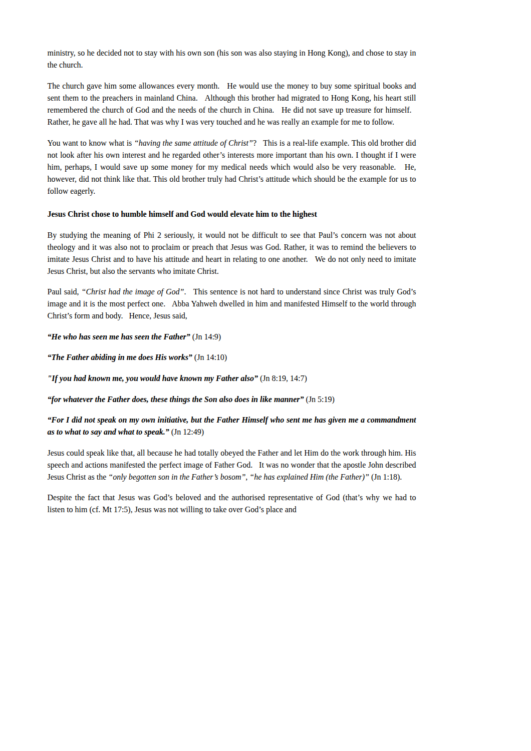ministry, so he decided not to stay with his own son (his son was also staying in Hong Kong), and chose to stay in the church.
The church gave him some allowances every month. He would use the money to buy some spiritual books and sent them to the preachers in mainland China. Although this brother had migrated to Hong Kong, his heart still remembered the church of God and the needs of the church in China. He did not save up treasure for himself. Rather, he gave all he had. That was why I was very touched and he was really an example for me to follow.
You want to know what is “having the same attitude of Christ”? This is a real-life example. This old brother did not look after his own interest and he regarded other’s interests more important than his own. I thought if I were him, perhaps, I would save up some money for my medical needs which would also be very reasonable. He, however, did not think like that. This old brother truly had Christ’s attitude which should be the example for us to follow eagerly.
Jesus Christ chose to humble himself and God would elevate him to the highest
By studying the meaning of Phi 2 seriously, it would not be difficult to see that Paul’s concern was not about theology and it was also not to proclaim or preach that Jesus was God. Rather, it was to remind the believers to imitate Jesus Christ and to have his attitude and heart in relating to one another. We do not only need to imitate Jesus Christ, but also the servants who imitate Christ.
Paul said, “Christ had the image of God”. This sentence is not hard to understand since Christ was truly God’s image and it is the most perfect one. Abba Yahweh dwelled in him and manifested Himself to the world through Christ’s form and body. Hence, Jesus said,
“He who has seen me has seen the Father” (Jn 14:9)
“The Father abiding in me does His works” (Jn 14:10)
"If you had known me, you would have known my Father also” (Jn 8:19, 14:7)
“for whatever the Father does, these things the Son also does in like manner” (Jn 5:19)
“For I did not speak on my own initiative, but the Father Himself who sent me has given me a commandment as to what to say and what to speak.” (Jn 12:49)
Jesus could speak like that, all because he had totally obeyed the Father and let Him do the work through him. His speech and actions manifested the perfect image of Father God. It was no wonder that the apostle John described Jesus Christ as the “only begotten son in the Father’s bosom”, “he has explained Him (the Father)” (Jn 1:18).
Despite the fact that Jesus was God’s beloved and the authorised representative of God (that’s why we had to listen to him (cf. Mt 17:5), Jesus was not willing to take over God’s place and